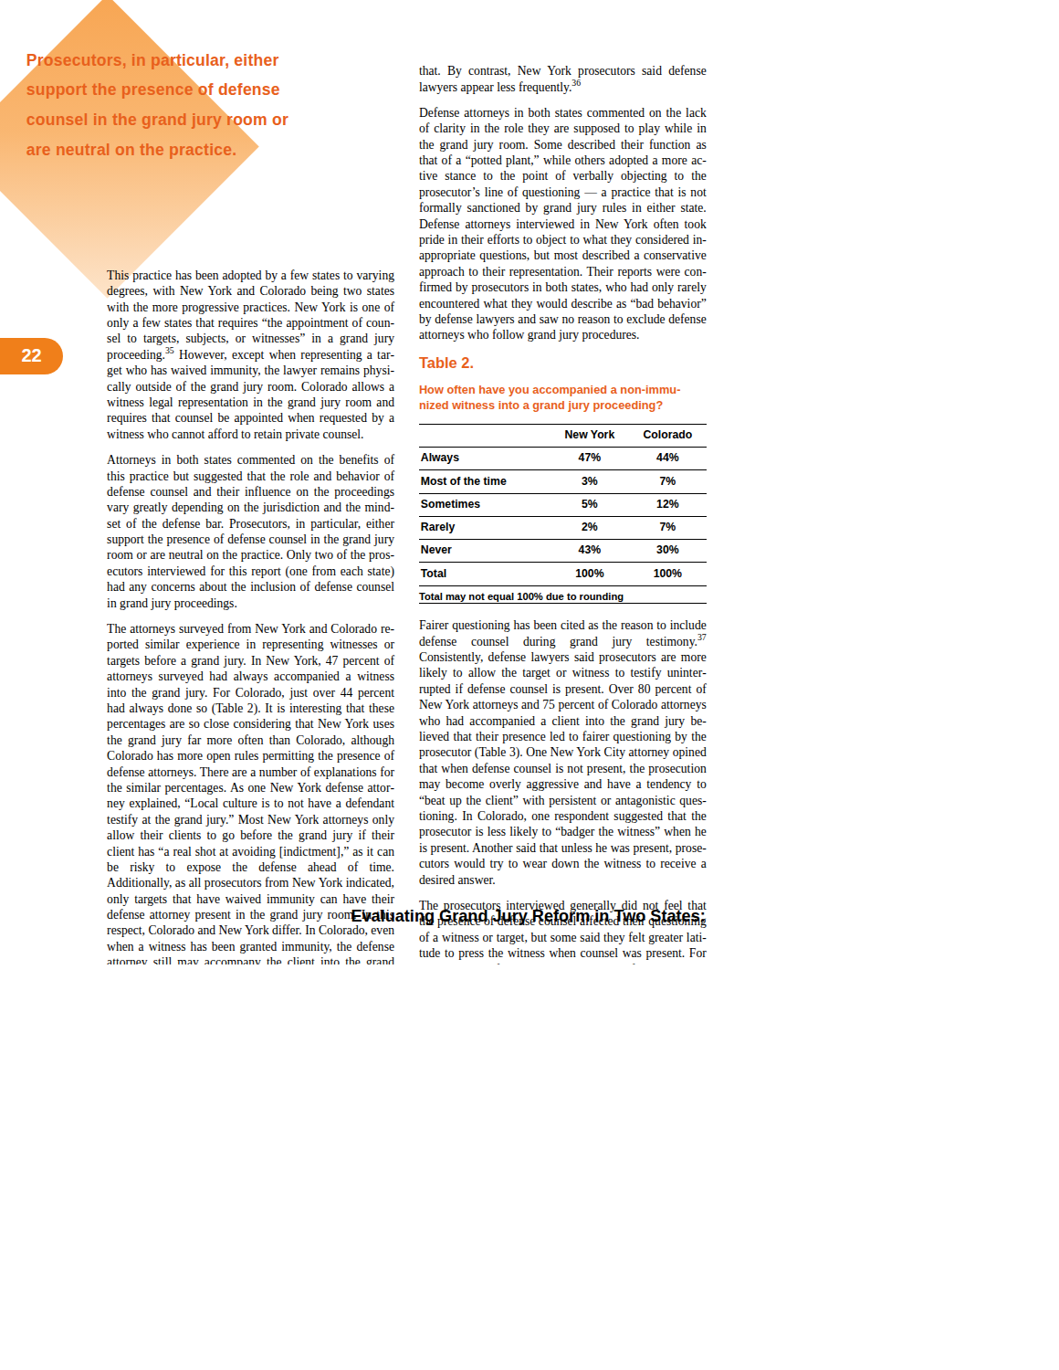Prosecutors, in particular, either support the presence of defense counsel in the grand jury room or are neutral on the practice.
22
This practice has been adopted by a few states to varying degrees, with New York and Colorado being two states with the more progressive practices. New York is one of only a few states that requires “the appointment of counsel to targets, subjects, or witnesses” in a grand jury proceeding.35 However, except when representing a target who has waived immunity, the lawyer remains physically outside of the grand jury room. Colorado allows a witness legal representation in the grand jury room and requires that counsel be appointed when requested by a witness who cannot afford to retain private counsel.
Attorneys in both states commented on the benefits of this practice but suggested that the role and behavior of defense counsel and their influence on the proceedings vary greatly depending on the jurisdiction and the mindset of the defense bar. Prosecutors, in particular, either support the presence of defense counsel in the grand jury room or are neutral on the practice. Only two of the prosecutors interviewed for this report (one from each state) had any concerns about the inclusion of defense counsel in grand jury proceedings.
The attorneys surveyed from New York and Colorado reported similar experience in representing witnesses or targets before a grand jury. In New York, 47 percent of attorneys surveyed had always accompanied a witness into the grand jury. For Colorado, just over 44 percent had always done so (Table 2). It is interesting that these percentages are so close considering that New York uses the grand jury far more often than Colorado, although Colorado has more open rules permitting the presence of defense attorneys. There are a number of explanations for the similar percentages. As one New York defense attorney explained, “Local culture is to not have a defendant testify at the grand jury.” Most New York attorneys only allow their clients to go before the grand jury if their client has “a real shot at avoiding [indictment],” as it can be risky to expose the defense ahead of time. Additionally, as all prosecutors from New York indicated, only targets that have waived immunity can have their defense attorney present in the grand jury room. In this respect, Colorado and New York differ. In Colorado, even when a witness has been granted immunity, the defense attorney still may accompany the client into the grand jury room and most defense attorneys will do just
that. By contrast, New York prosecutors said defense lawyers appear less frequently.36
Defense attorneys in both states commented on the lack of clarity in the role they are supposed to play while in the grand jury room. Some described their function as that of a “potted plant,” while others adopted a more active stance to the point of verbally objecting to the prosecutor’s line of questioning — a practice that is not formally sanctioned by grand jury rules in either state. Defense attorneys interviewed in New York often took pride in their efforts to object to what they considered inappropriate questions, but most described a conservative approach to their representation. Their reports were confirmed by prosecutors in both states, who had only rarely encountered what they would describe as “bad behavior” by defense lawyers and saw no reason to exclude defense attorneys who follow grand jury procedures.
Table 2.
How often have you accompanied a non-immunized witness into a grand jury proceeding?
| | New York | Colorado |
| --- | --- | --- |
| Always | 47% | 44% |
| Most of the time | 3% | 7% |
| Sometimes | 5% | 12% |
| Rarely | 2% | 7% |
| Never | 43% | 30% |
| Total | 100% | 100% |
Total may not equal 100% due to rounding
Fairer questioning has been cited as the reason to include defense counsel during grand jury testimony.37 Consistently, defense lawyers said prosecutors are more likely to allow the target or witness to testify uninterrupted if defense counsel is present. Over 80 percent of New York attorneys and 75 percent of Colorado attorneys who had accompanied a client into the grand jury believed that their presence led to fairer questioning by the prosecutor (Table 3). One New York City attorney opined that when defense counsel is not present, the prosecution may become overly aggressive and have a tendency to “beat up the client” with persistent or antagonistic questioning. In Colorado, one respondent suggested that the prosecutor is less likely to “badger the witness” when he is present. Another said that unless he was present, prosecutors would try to wear down the witness to receive a desired answer.
The prosecutors interviewed generally did not feel that the presence of defense counsel affected their questioning of a witness or target, but some said they felt greater latitude to press the witness when counsel was present. For example, two of the Colorado prosecutors felt that the defense attorney served as a buffer between the witness and the prosecution and they therefore felt more comfortable “going after” a witness who was somewhat hostile or whom the prosecu-
Evaluating Grand Jury Reform in Two States: